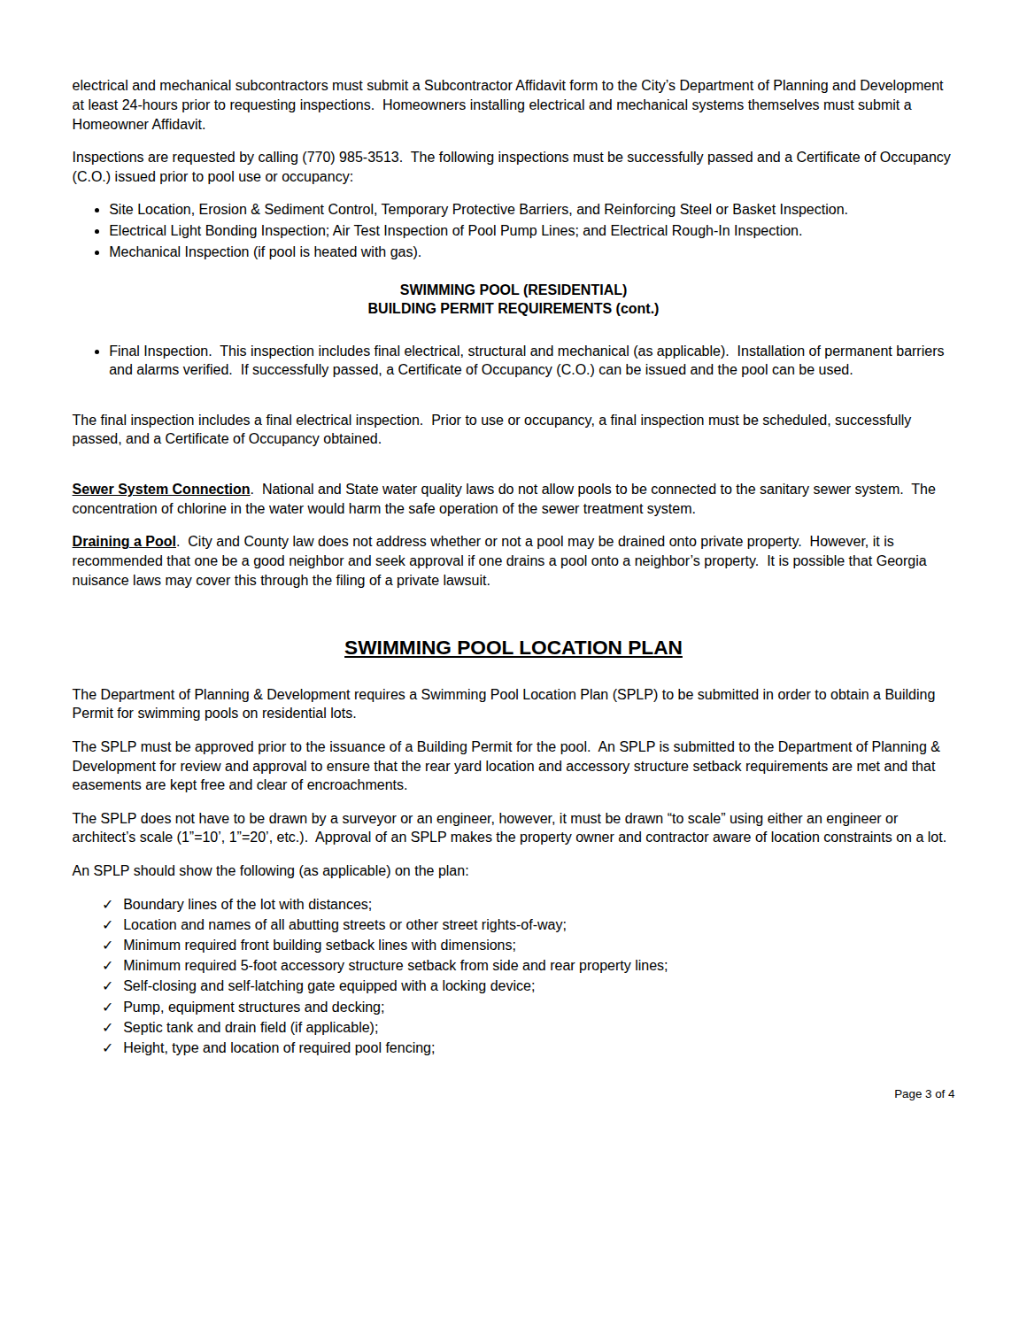electrical and mechanical subcontractors must submit a Subcontractor Affidavit form to the City’s Department of Planning and Development at least 24-hours prior to requesting inspections. Homeowners installing electrical and mechanical systems themselves must submit a Homeowner Affidavit.
Inspections are requested by calling (770) 985-3513. The following inspections must be successfully passed and a Certificate of Occupancy (C.O.) issued prior to pool use or occupancy:
Site Location, Erosion & Sediment Control, Temporary Protective Barriers, and Reinforcing Steel or Basket Inspection.
Electrical Light Bonding Inspection; Air Test Inspection of Pool Pump Lines; and Electrical Rough-In Inspection.
Mechanical Inspection (if pool is heated with gas).
SWIMMING POOL (RESIDENTIAL)
BUILDING PERMIT REQUIREMENTS (cont.)
Final Inspection. This inspection includes final electrical, structural and mechanical (as applicable). Installation of permanent barriers and alarms verified. If successfully passed, a Certificate of Occupancy (C.O.) can be issued and the pool can be used.
The final inspection includes a final electrical inspection. Prior to use or occupancy, a final inspection must be scheduled, successfully passed, and a Certificate of Occupancy obtained.
Sewer System Connection. National and State water quality laws do not allow pools to be connected to the sanitary sewer system. The concentration of chlorine in the water would harm the safe operation of the sewer treatment system.
Draining a Pool. City and County law does not address whether or not a pool may be drained onto private property. However, it is recommended that one be a good neighbor and seek approval if one drains a pool onto a neighbor’s property. It is possible that Georgia nuisance laws may cover this through the filing of a private lawsuit.
SWIMMING POOL LOCATION PLAN
The Department of Planning & Development requires a Swimming Pool Location Plan (SPLP) to be submitted in order to obtain a Building Permit for swimming pools on residential lots.
The SPLP must be approved prior to the issuance of a Building Permit for the pool. An SPLP is submitted to the Department of Planning & Development for review and approval to ensure that the rear yard location and accessory structure setback requirements are met and that easements are kept free and clear of encroachments.
The SPLP does not have to be drawn by a surveyor or an engineer, however, it must be drawn “to scale” using either an engineer or architect’s scale (1”=10’, 1”=20’, etc.). Approval of an SPLP makes the property owner and contractor aware of location constraints on a lot.
An SPLP should show the following (as applicable) on the plan:
Boundary lines of the lot with distances;
Location and names of all abutting streets or other street rights-of-way;
Minimum required front building setback lines with dimensions;
Minimum required 5-foot accessory structure setback from side and rear property lines;
Self-closing and self-latching gate equipped with a locking device;
Pump, equipment structures and decking;
Septic tank and drain field (if applicable);
Height, type and location of required pool fencing;
Page 3 of 4